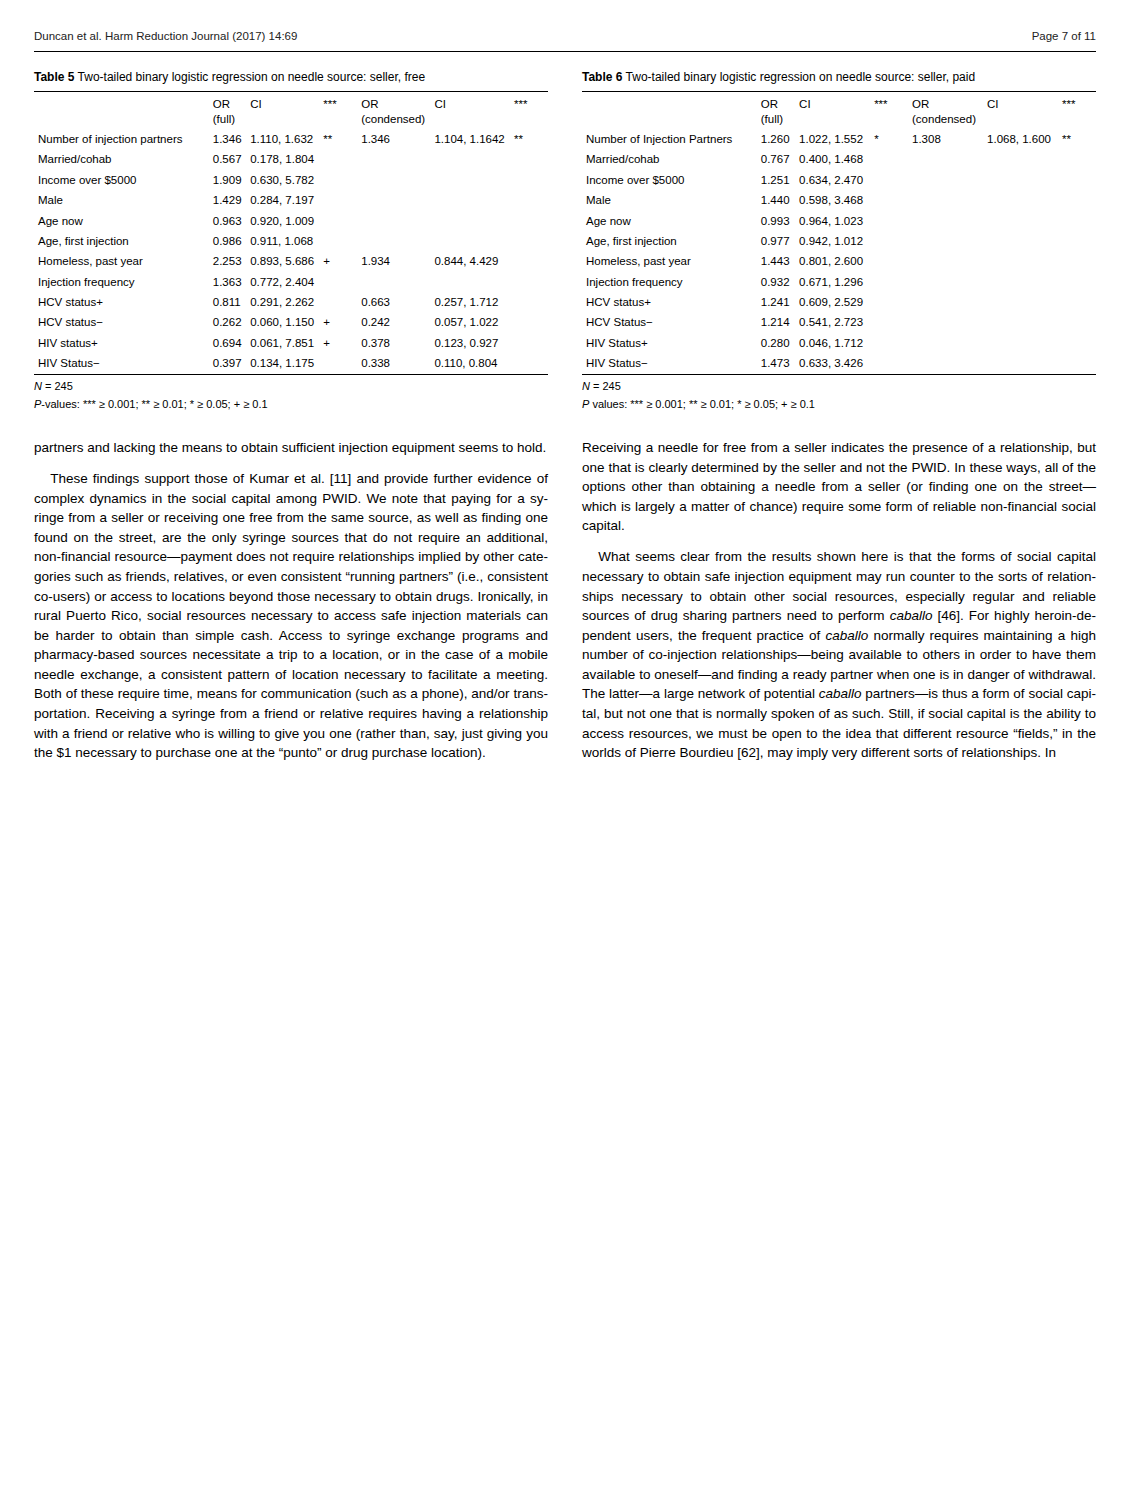Duncan et al. Harm Reduction Journal (2017) 14:69
Page 7 of 11
Table 5 Two-tailed binary logistic regression on needle source: seller, free
| | OR (full) | CI | *** | OR (condensed) | CI | *** |
| --- | --- | --- | --- | --- | --- | --- |
| Number of injection partners | 1.346 | 1.110, 1.632 | ** | 1.346 | 1.104, 1.1642 | ** |
| Married/cohab | 0.567 | 0.178, 1.804 | | | | |
| Income over $5000 | 1.909 | 0.630, 5.782 | | | | |
| Male | 1.429 | 0.284, 7.197 | | | | |
| Age now | 0.963 | 0.920, 1.009 | | | | |
| Age, first injection | 0.986 | 0.911, 1.068 | | | | |
| Homeless, past year | 2.253 | 0.893, 5.686 | + | 1.934 | 0.844, 4.429 | |
| Injection frequency | 1.363 | 0.772, 2.404 | | | | |
| HCV status+ | 0.811 | 0.291, 2.262 | | 0.663 | 0.257, 1.712 | |
| HCV status− | 0.262 | 0.060, 1.150 | + | 0.242 | 0.057, 1.022 | |
| HIV status+ | 0.694 | 0.061, 7.851 | + | 0.378 | 0.123, 0.927 | |
| HIV Status− | 0.397 | 0.134, 1.175 | | 0.338 | 0.110, 0.804 | |
N = 245
P-values: *** ≥ 0.001; ** ≥ 0.01; * ≥ 0.05; + ≥ 0.1
partners and lacking the means to obtain sufficient injection equipment seems to hold.
These findings support those of Kumar et al. [11] and provide further evidence of complex dynamics in the social capital among PWID. We note that paying for a syringe from a seller or receiving one free from the same source, as well as finding one found on the street, are the only syringe sources that do not require an additional, non-financial resource—payment does not require relationships implied by other categories such as friends, relatives, or even consistent “running partners” (i.e., consistent co-users) or access to locations beyond those necessary to obtain drugs. Ironically, in rural Puerto Rico, social resources necessary to access safe injection materials can be harder to obtain than simple cash. Access to syringe exchange programs and pharmacy-based sources necessitate a trip to a location, or in the case of a mobile needle exchange, a consistent pattern of location necessary to facilitate a meeting. Both of these require time, means for communication (such as a phone), and/or transportation. Receiving a syringe from a friend or relative requires having a relationship with a friend or relative who is willing to give you one (rather than, say, just giving you the $1 necessary to purchase one at the “punto” or drug purchase location).
Table 6 Two-tailed binary logistic regression on needle source: seller, paid
| | OR (full) | CI | *** | OR (condensed) | CI | *** |
| --- | --- | --- | --- | --- | --- | --- |
| Number of Injection Partners | 1.260 | 1.022, 1.552 | * | 1.308 | 1.068, 1.600 | ** |
| Married/cohab | 0.767 | 0.400, 1.468 | | | | |
| Income over $5000 | 1.251 | 0.634, 2.470 | | | | |
| Male | 1.440 | 0.598, 3.468 | | | | |
| Age now | 0.993 | 0.964, 1.023 | | | | |
| Age, first injection | 0.977 | 0.942, 1.012 | | | | |
| Homeless, past year | 1.443 | 0.801, 2.600 | | | | |
| Injection frequency | 0.932 | 0.671, 1.296 | | | | |
| HCV status+ | 1.241 | 0.609, 2.529 | | | | |
| HCV Status− | 1.214 | 0.541, 2.723 | | | | |
| HIV Status+ | 0.280 | 0.046, 1.712 | | | | |
| HIV Status− | 1.473 | 0.633, 3.426 | | | | |
N = 245
P values: *** ≥ 0.001; ** ≥ 0.01; * ≥ 0.05; + ≥ 0.1
Receiving a needle for free from a seller indicates the presence of a relationship, but one that is clearly determined by the seller and not the PWID. In these ways, all of the options other than obtaining a needle from a seller (or finding one on the street—which is largely a matter of chance) require some form of reliable non-financial social capital.
What seems clear from the results shown here is that the forms of social capital necessary to obtain safe injection equipment may run counter to the sorts of relationships necessary to obtain other social resources, especially regular and reliable sources of drug sharing partners need to perform caballo [46]. For highly heroin-dependent users, the frequent practice of caballo normally requires maintaining a high number of co-injection relationships—being available to others in order to have them available to oneself—and finding a ready partner when one is in danger of withdrawal. The latter—a large network of potential caballo partners—is thus a form of social capital, but not one that is normally spoken of as such. Still, if social capital is the ability to access resources, we must be open to the idea that different resource “fields,” in the worlds of Pierre Bourdieu [62], may imply very different sorts of relationships. In